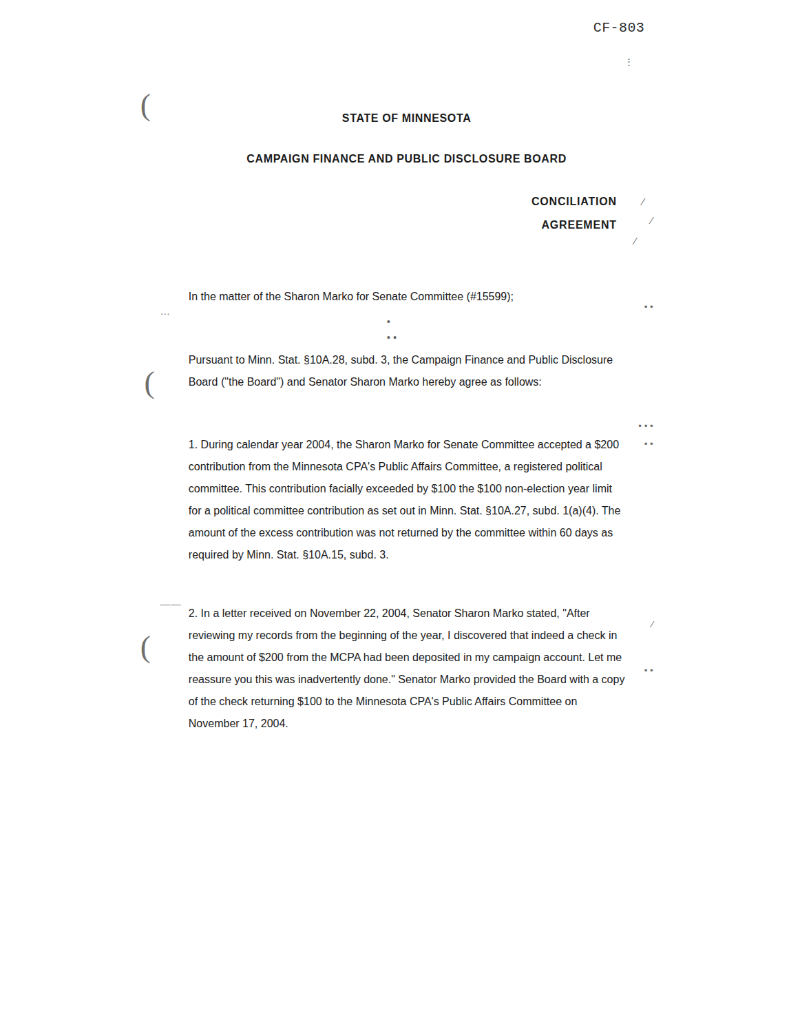CF‑803
⋮
( ( (
STATE OF MINNESOTA
CAMPAIGN FINANCE AND PUBLIC DISCLOSURE BOARD
⁄ ⁄ ⁄ CONCILIATION
AGREEMENT
In the matter of the Sharon Marko for Senate Committee (#15599);
Pursuant to Minn. Stat. §10A.28, subd. 3, the Campaign Finance and Public Disclosure Board ("the Board") and Senator Sharon Marko hereby agree as follows:
1. During calendar year 2004, the Sharon Marko for Senate Committee accepted a $200 contribution from the Minnesota CPA's Public Affairs Committee, a registered political committee. This contribution facially exceeded by $100 the $100 non-election year limit for a political committee contribution as set out in Minn. Stat. §10A.27, subd. 1(a)(4). The amount of the excess contribution was not returned by the committee within 60 days as required by Minn. Stat. §10A.15, subd. 3.
2. In a letter received on November 22, 2004, Senator Sharon Marko stated, "After reviewing my records from the beginning of the year, I discovered that indeed a check in the amount of $200 from the MCPA had been deposited in my campaign account. Let me reassure you this was inadvertently done." Senator Marko provided the Board with a copy of the check returning $100 to the Minnesota CPA's Public Affairs Committee on November 17, 2004.
…
——
•
• •
• •
• • •
• •
⁄
• •